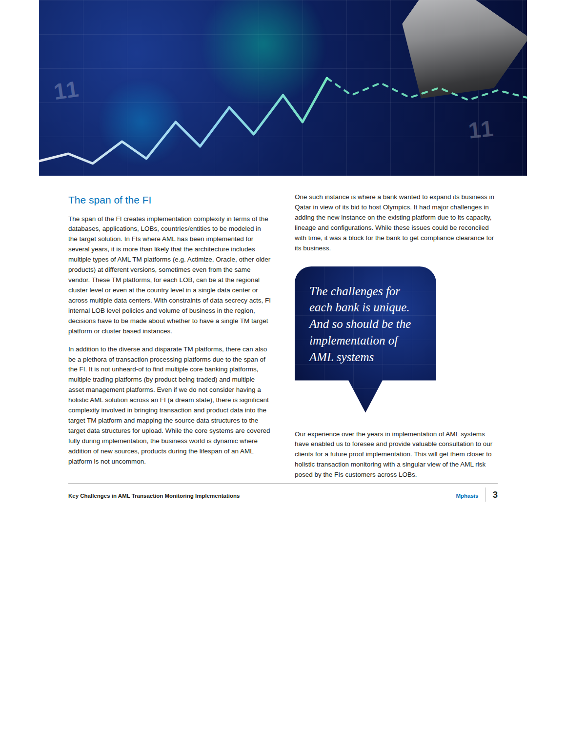11 11
The span of the FI
The span of the FI creates implementation complexity in terms of the databases, applications, LOBs, countries/entities to be modeled in the target solution. In FIs where AML has been implemented for several years, it is more than likely that the architecture includes multiple types of AML TM platforms (e.g. Actimize, Oracle, other older products) at different versions, sometimes even from the same vendor. These TM platforms, for each LOB, can be at the regional cluster level or even at the country level in a single data center or across multiple data centers. With constraints of data secrecy acts, FI internal LOB level policies and volume of business in the region, decisions have to be made about whether to have a single TM target platform or cluster based instances.
In addition to the diverse and disparate TM platforms, there can also be a plethora of transaction processing platforms due to the span of the FI. It is not unheard-of to find multiple core banking platforms, multiple trading platforms (by product being traded) and multiple asset management platforms. Even if we do not consider having a holistic AML solution across an FI (a dream state), there is significant complexity involved in bringing transaction and product data into the target TM platform and mapping the source data structures to the target data structures for upload. While the core systems are covered fully during implementation, the business world is dynamic where addition of new sources, products during the lifespan of an AML platform is not uncommon.
One such instance is where a bank wanted to expand its business in Qatar in view of its bid to host Olympics. It had major challenges in adding the new instance on the existing platform due to its capacity, lineage and configurations. While these issues could be reconciled with time, it was a block for the bank to get compliance clearance for its business.
The challenges for each bank is unique. And so should be the implementation of AML systems
Our experience over the years in implementation of AML systems have enabled us to foresee and provide valuable consultation to our clients for a future proof implementation. This will get them closer to holistic transaction monitoring with a singular view of the AML risk posed by the FIs customers across LOBs.
Key Challenges in AML Transaction Monitoring Implementations Mphasis 3